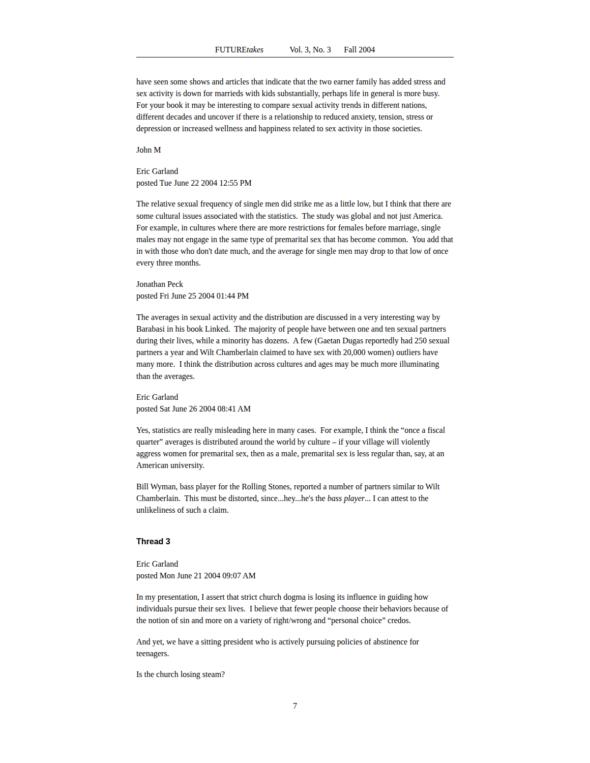FUTUREtakes Vol. 3, No. 3 Fall 2004
have seen some shows and articles that indicate that the two earner family has added stress and sex activity is down for marrieds with kids substantially, perhaps life in general is more busy. For your book it may be interesting to compare sexual activity trends in different nations, different decades and uncover if there is a relationship to reduced anxiety, tension, stress or depression or increased wellness and happiness related to sex activity in those societies.
John M
Eric Garland posted Tue June 22 2004 12:55 PM
The relative sexual frequency of single men did strike me as a little low, but I think that there are some cultural issues associated with the statistics. The study was global and not just America. For example, in cultures where there are more restrictions for females before marriage, single males may not engage in the same type of premarital sex that has become common. You add that in with those who don't date much, and the average for single men may drop to that low of once every three months.
Jonathan Peck posted Fri June 25 2004 01:44 PM
The averages in sexual activity and the distribution are discussed in a very interesting way by Barabasi in his book Linked. The majority of people have between one and ten sexual partners during their lives, while a minority has dozens. A few (Gaetan Dugas reportedly had 250 sexual partners a year and Wilt Chamberlain claimed to have sex with 20,000 women) outliers have many more. I think the distribution across cultures and ages may be much more illuminating than the averages.
Eric Garland posted Sat June 26 2004 08:41 AM
Yes, statistics are really misleading here in many cases. For example, I think the “once a fiscal quarter” averages is distributed around the world by culture – if your village will violently aggress women for premarital sex, then as a male, premarital sex is less regular than, say, at an American university.
Bill Wyman, bass player for the Rolling Stones, reported a number of partners similar to Wilt Chamberlain. This must be distorted, since...hey...he's the bass player... I can attest to the unlikeliness of such a claim.
Thread 3
Eric Garland posted Mon June 21 2004 09:07 AM
In my presentation, I assert that strict church dogma is losing its influence in guiding how individuals pursue their sex lives. I believe that fewer people choose their behaviors because of the notion of sin and more on a variety of right/wrong and “personal choice” credos.
And yet, we have a sitting president who is actively pursuing policies of abstinence for teenagers.
Is the church losing steam?
7